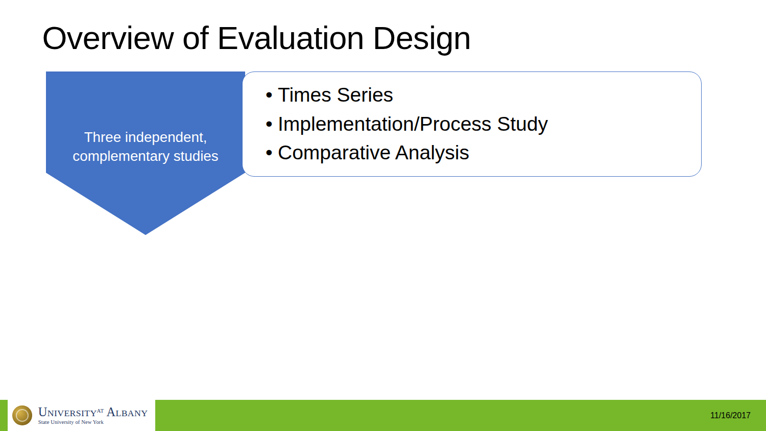Overview of Evaluation Design
Three independent, complementary studies
Times Series
Implementation/Process Study
Comparative Analysis
UNIVERSITYAT ALBANY
State University of New York
11/16/2017